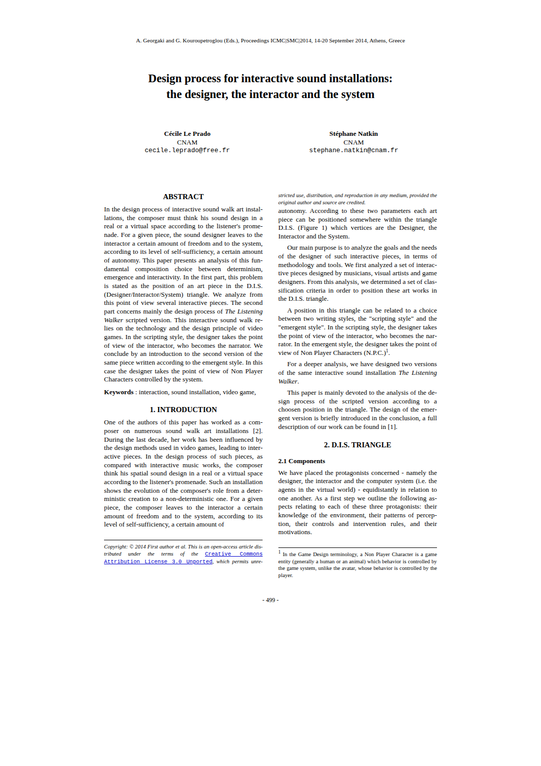A. Georgaki and G. Kouroupetroglou (Eds.), Proceedings ICMC|SMC|2014, 14-20 September 2014, Athens, Greece
Design process for interactive sound installations:
the designer, the interactor and the system
| Cécile Le Prado CNAM cecile.leprado@free.fr | Stéphane Natkin CNAM stephane.natkin@cnam.fr |
ABSTRACT
In the design process of interactive sound walk art installations, the composer must think his sound design in a real or a virtual space according to the listener's promenade. For a given piece, the sound designer leaves to the interactor a certain amount of freedom and to the system, according to its level of self-sufficiency, a certain amount of autonomy. This paper presents an analysis of this fundamental composition choice between determinism, emergence and interactivity. In the first part, this problem is stated as the position of an art piece in the D.I.S. (Designer/Interactor/System) triangle. We analyze from this point of view several interactive pieces. The second part concerns mainly the design process of The Listening Walker scripted version. This interactive sound walk relies on the technology and the design principle of video games. In the scripting style, the designer takes the point of view of the interactor, who becomes the narrator. We conclude by an introduction to the second version of the same piece written according to the emergent style. In this case the designer takes the point of view of Non Player Characters controlled by the system.
Keywords : interaction, sound installation, video game,
1. INTRODUCTION
One of the authors of this paper has worked as a composer on numerous sound walk art installations [2]. During the last decade, her work has been influenced by the design methods used in video games, leading to interactive pieces. In the design process of such pieces, as compared with interactive music works, the composer think his spatial sound design in a real or a virtual space according to the listener's promenade. Such an installation shows the evolution of the composer's role from a deterministic creation to a non-deterministic one. For a given piece, the composer leaves to the interactor a certain amount of freedom and to the system, according to its level of self-sufficiency, a certain amount of
Copyright: © 2014 First author et al. This is an open-access article distributed under the terms of the Creative Commons Attribution License 3.0 Unported, which permits unrestricted use, distribution, and reproduction in any medium, provided the original author and source are credited.
autonomy. According to these two parameters each art piece can be positioned somewhere within the triangle D.I.S. (Figure 1) which vertices are the Designer, the Interactor and the System.
Our main purpose is to analyze the goals and the needs of the designer of such interactive pieces, in terms of methodology and tools. We first analyzed a set of interactive pieces designed by musicians, visual artists and game designers. From this analysis, we determined a set of classification criteria in order to position these art works in the D.I.S. triangle.
A position in this triangle can be related to a choice between two writing styles, the "scripting style" and the "emergent style". In the scripting style, the designer takes the point of view of the interactor, who becomes the narrator. In the emergent style, the designer takes the point of view of Non Player Characters (N.P.C.)1.
For a deeper analysis, we have designed two versions of the same interactive sound installation The Listening Walker.
This paper is mainly devoted to the analysis of the design process of the scripted version according to a choosen position in the triangle. The design of the emergent version is briefly introduced in the conclusion, a full description of our work can be found in [1].
2. D.I.S. TRIANGLE
2.1 Components
We have placed the protagonists concerned - namely the designer, the interactor and the computer system (i.e. the agents in the virtual world) - equidistantly in relation to one another. As a first step we outline the following aspects relating to each of these three protagonists: their knowledge of the environment, their patterns of perception, their controls and intervention rules, and their motivations.
1 In the Game Design terminology, a Non Player Character is a game entity (generally a human or an animal) which behavior is controlled by the game system, unlike the avatar, whose behavior is controlled by the player.
- 499 -